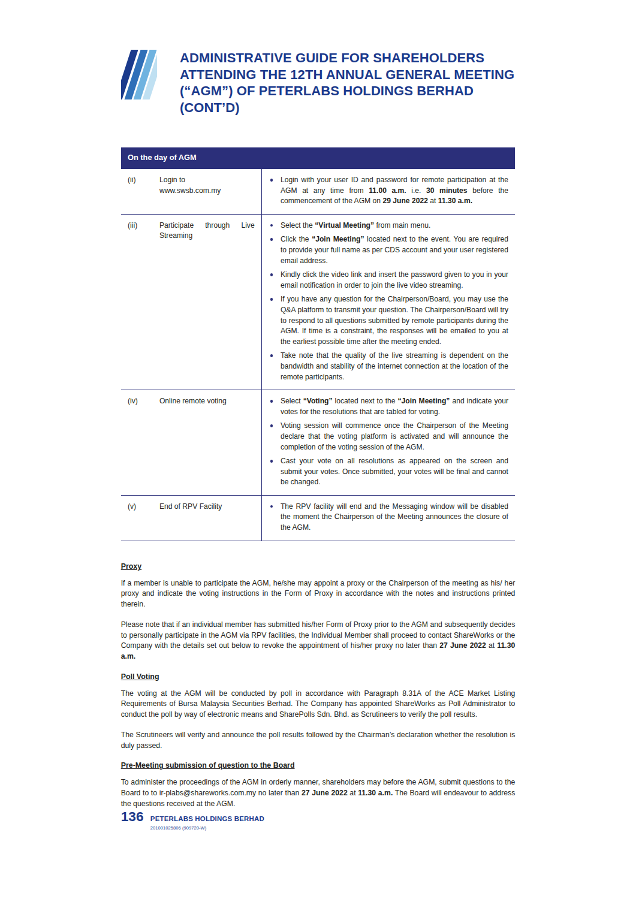Administrative Guide for Shareholders
Attending the 12th Annual General Meeting
(“AGM”) of Peterlabs Holdings Berhad (Cont’d)
| On the day of AGM |
| --- |
| (ii) | Login to www.swsb.com.my | Login with your user ID and password for remote participation at the AGM at any time from 11.00 a.m. i.e. 30 minutes before the commencement of the AGM on 29 June 2022 at 11.30 a.m. |
| (iii) | Participate through Live Streaming | Select the “Virtual Meeting” from main menu. Click the “Join Meeting” located next to the event. You are required to provide your full name as per CDS account and your user registered email address. Kindly click the video link and insert the password given to you in your email notification in order to join the live video streaming. If you have any question for the Chairperson/Board, you may use the Q&A platform to transmit your question. The Chairperson/Board will try to respond to all questions submitted by remote participants during the AGM. If time is a constraint, the responses will be emailed to you at the earliest possible time after the meeting ended. Take note that the quality of the live streaming is dependent on the bandwidth and stability of the internet connection at the location of the remote participants. |
| (iv) | Online remote voting | Select “Voting” located next to the “Join Meeting” and indicate your votes for the resolutions that are tabled for voting. Voting session will commence once the Chairperson of the Meeting declare that the voting platform is activated and will announce the completion of the voting session of the AGM. Cast your vote on all resolutions as appeared on the screen and submit your votes. Once submitted, your votes will be final and cannot be changed. |
| (v) | End of RPV Facility | The RPV facility will end and the Messaging window will be disabled the moment the Chairperson of the Meeting announces the closure of the AGM. |
Proxy
If a member is unable to participate the AGM, he/she may appoint a proxy or the Chairperson of the meeting as his/ her proxy and indicate the voting instructions in the Form of Proxy in accordance with the notes and instructions printed therein.
Please note that if an individual member has submitted his/her Form of Proxy prior to the AGM and subsequently decides to personally participate in the AGM via RPV facilities, the Individual Member shall proceed to contact ShareWorks or the Company with the details set out below to revoke the appointment of his/her proxy no later than 27 June 2022 at 11.30 a.m.
Poll Voting
The voting at the AGM will be conducted by poll in accordance with Paragraph 8.31A of the ACE Market Listing Requirements of Bursa Malaysia Securities Berhad. The Company has appointed ShareWorks as Poll Administrator to conduct the poll by way of electronic means and SharePolls Sdn. Bhd. as Scrutineers to verify the poll results.
The Scrutineers will verify and announce the poll results followed by the Chairman’s declaration whether the resolution is duly passed.
Pre-Meeting submission of question to the Board
To administer the proceedings of the AGM in orderly manner, shareholders may before the AGM, submit questions to the Board to to ir-plabs@shareworks.com.my no later than 27 June 2022 at 11.30 a.m. The Board will endeavour to address the questions received at the AGM.
136
PETERLABS HOLDINGS BERHAD 201001025806 (909720-W)